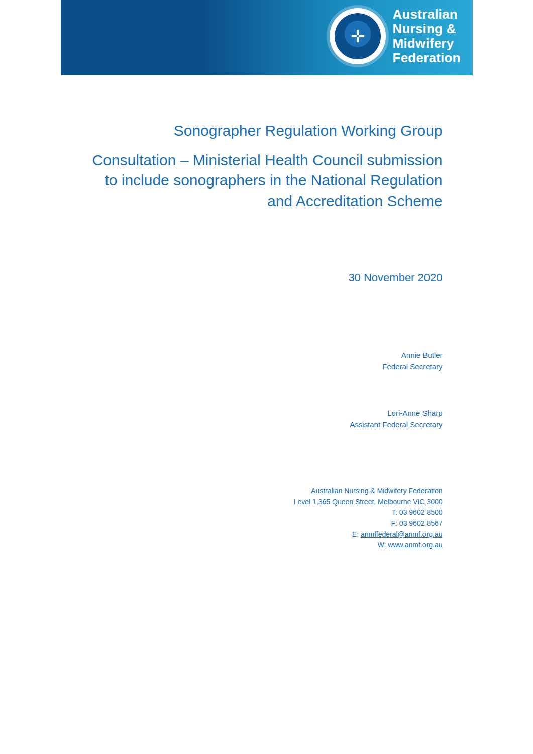Australian
Nursing &
Midwifery
Federation
Sonographer Regulation Working Group
Consultation – Ministerial Health Council submission to include sonographers in the National Regulation and Accreditation Scheme
30 November 2020
Annie Butler
Federal Secretary
Lori-Anne Sharp
Assistant Federal Secretary
Australian Nursing & Midwifery Federation
Level 1,365 Queen Street, Melbourne VIC 3000
T: 03 9602 8500
F: 03 9602 8567
E: anmffederal@anmf.org.au
W: www.anmf.org.au